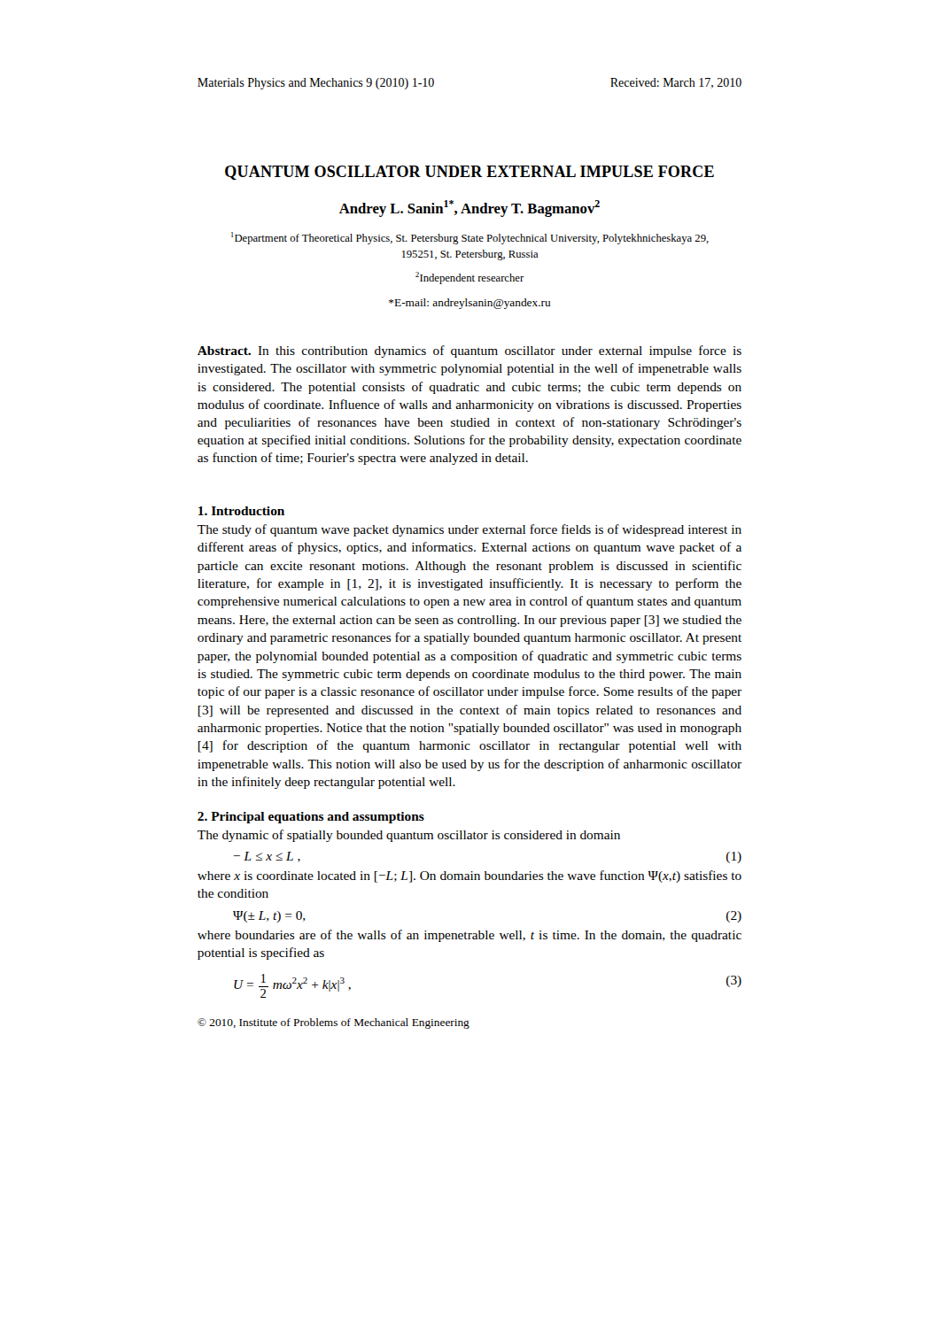Materials Physics and Mechanics 9 (2010) 1-10
Received: March 17, 2010
QUANTUM OSCILLATOR UNDER EXTERNAL IMPULSE FORCE
Andrey L. Sanin1*, Andrey T. Bagmanov2
1Department of Theoretical Physics, St. Petersburg State Polytechnical University, Polytekhnicheskaya 29,
195251, St. Petersburg, Russia
2Independent researcher
*E-mail: andreylsanin@yandex.ru
Abstract. In this contribution dynamics of quantum oscillator under external impulse force is investigated. The oscillator with symmetric polynomial potential in the well of impenetrable walls is considered. The potential consists of quadratic and cubic terms; the cubic term depends on modulus of coordinate. Influence of walls and anharmonicity on vibrations is discussed. Properties and peculiarities of resonances have been studied in context of non-stationary Schrödinger's equation at specified initial conditions. Solutions for the probability density, expectation coordinate as function of time; Fourier's spectra were analyzed in detail.
1. Introduction
The study of quantum wave packet dynamics under external force fields is of widespread interest in different areas of physics, optics, and informatics. External actions on quantum wave packet of a particle can excite resonant motions. Although the resonant problem is discussed in scientific literature, for example in [1, 2], it is investigated insufficiently. It is necessary to perform the comprehensive numerical calculations to open a new area in control of quantum states and quantum means. Here, the external action can be seen as controlling. In our previous paper [3] we studied the ordinary and parametric resonances for a spatially bounded quantum harmonic oscillator. At present paper, the polynomial bounded potential as a composition of quadratic and symmetric cubic terms is studied. The symmetric cubic term depends on coordinate modulus to the third power. The main topic of our paper is a classic resonance of oscillator under impulse force. Some results of the paper [3] will be represented and discussed in the context of main topics related to resonances and anharmonic properties. Notice that the notion "spatially bounded oscillator" was used in monograph [4] for description of the quantum harmonic oscillator in rectangular potential well with impenetrable walls. This notion will also be used by us for the description of anharmonic oscillator in the infinitely deep rectangular potential well.
2. Principal equations and assumptions
The dynamic of spatially bounded quantum oscillator is considered in domain
− L ≤ x ≤ L , (1)
where x is coordinate located in [−L; L]. On domain boundaries the wave function Ψ(x,t) satisfies to the condition
Ψ(± L, t) = 0, (2)
where boundaries are of the walls of an impenetrable well, t is time. In the domain, the quadratic potential is specified as
U = 12 mω2x2 + k|x|3 , (3)
© 2010, Institute of Problems of Mechanical Engineering